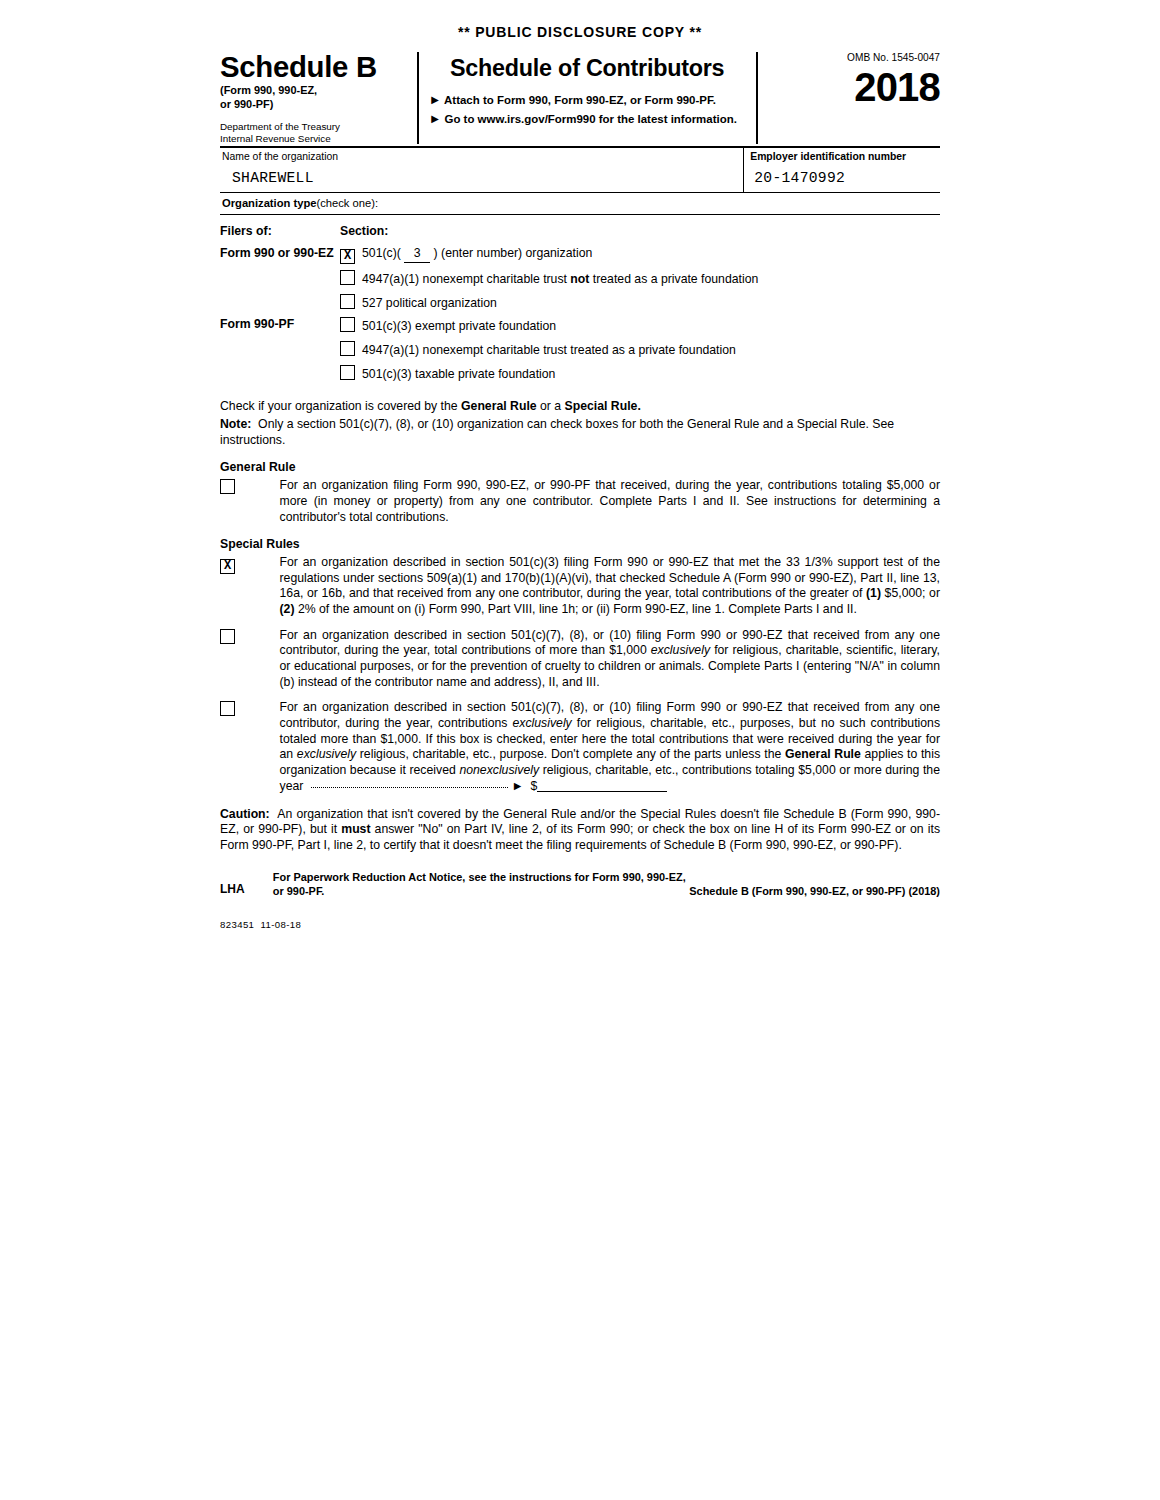** PUBLIC DISCLOSURE COPY **
Schedule B
(Form 990, 990-EZ,
or 990-PF)
Department of the Treasury
Internal Revenue Service
Schedule of Contributors
► Attach to Form 990, Form 990-EZ, or Form 990-PF.
► Go to www.irs.gov/Form990 for the latest information.
OMB No. 1545-0047
2018
Name of the organization
SHAREWELL
Employer identification number
20-1470992
Organization type(check one):
| Filers of: | Section: |
| Form 990 or 990-EZ | 501(c)( 3 ) (enter number) organization |
| | 4947(a)(1) nonexempt charitable trust not treated as a private foundation |
| | 527 political organization |
| Form 990-PF | 501(c)(3) exempt private foundation |
| | 4947(a)(1) nonexempt charitable trust treated as a private foundation |
| | 501(c)(3) taxable private foundation |
Check if your organization is covered by the General Rule or a Special Rule.
Note: Only a section 501(c)(7), (8), or (10) organization can check boxes for both the General Rule and a Special Rule. See instructions.
General Rule
For an organization filing Form 990, 990-EZ, or 990-PF that received, during the year, contributions totaling $5,000 or more (in money or property) from any one contributor. Complete Parts I and II. See instructions for determining a contributor's total contributions.
Special Rules
For an organization described in section 501(c)(3) filing Form 990 or 990-EZ that met the 33 1/3% support test of the regulations under sections 509(a)(1) and 170(b)(1)(A)(vi), that checked Schedule A (Form 990 or 990-EZ), Part II, line 13, 16a, or 16b, and that received from any one contributor, during the year, total contributions of the greater of (1) $5,000; or (2) 2% of the amount on (i) Form 990, Part VIII, line 1h; or (ii) Form 990-EZ, line 1. Complete Parts I and II.
For an organization described in section 501(c)(7), (8), or (10) filing Form 990 or 990-EZ that received from any one contributor, during the year, total contributions of more than $1,000 exclusively for religious, charitable, scientific, literary, or educational purposes, or for the prevention of cruelty to children or animals. Complete Parts I (entering "N/A" in column (b) instead of the contributor name and address), II, and III.
For an organization described in section 501(c)(7), (8), or (10) filing Form 990 or 990-EZ that received from any one contributor, during the year, contributions exclusively for religious, charitable, etc., purposes, but no such contributions totaled more than $1,000. If this box is checked, enter here the total contributions that were received during the year for an exclusively religious, charitable, etc., purpose. Don't complete any of the parts unless the General Rule applies to this organization because it received nonexclusively religious, charitable, etc., contributions totaling $5,000 or more during the year ► $
Caution: An organization that isn't covered by the General Rule and/or the Special Rules doesn't file Schedule B (Form 990, 990-EZ, or 990-PF), but it must answer "No" on Part IV, line 2, of its Form 990; or check the box on line H of its Form 990-EZ or on its Form 990-PF, Part I, line 2, to certify that it doesn't meet the filing requirements of Schedule B (Form 990, 990-EZ, or 990-PF).
LHA
For Paperwork Reduction Act Notice, see the instructions for Form 990, 990-EZ, or 990-PF.
Schedule B (Form 990, 990-EZ, or 990-PF) (2018)
823451 11-08-18